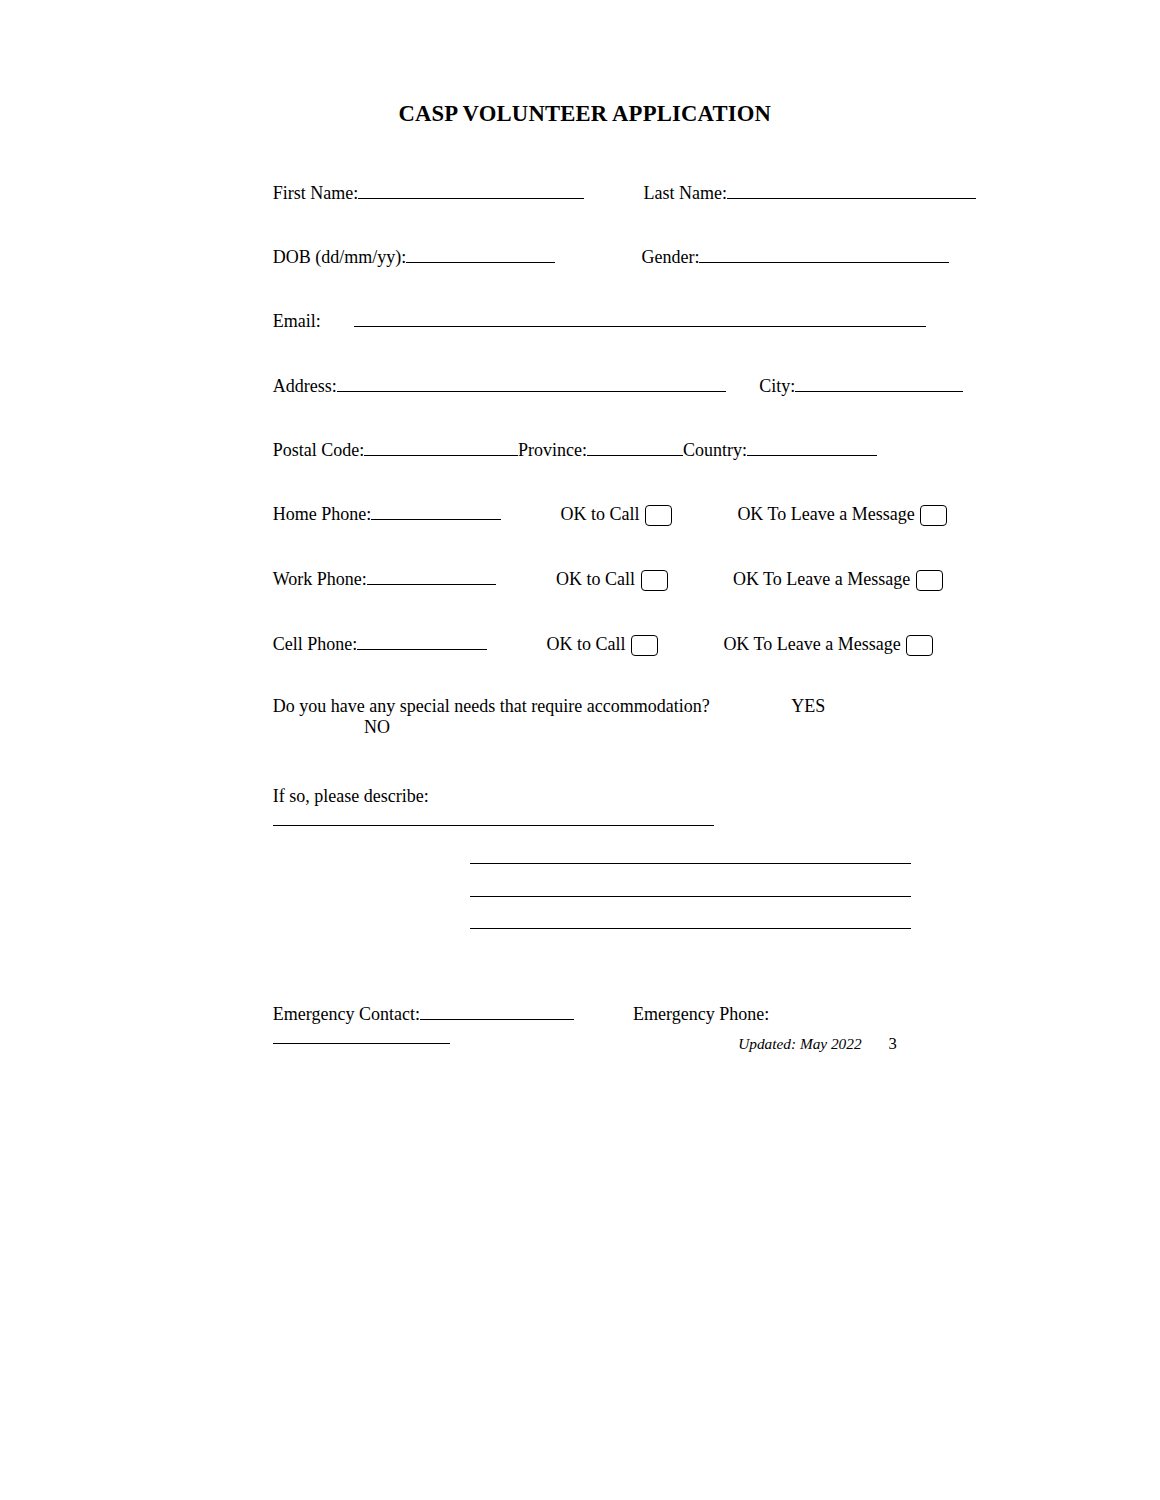CASP VOLUNTEER APPLICATION
First Name: Last Name:
DOB (dd/mm/yy): Gender:
Email:
Address: City:
Postal Code: Province: Country:
Home Phone: OK to Call OK To Leave a Message
Work Phone: OK to Call OK To Leave a Message
Cell Phone: OK to Call OK To Leave a Message
Do you have any special needs that require accommodation?YES NO
If so, please describe:
Emergency Contact: Emergency Phone:
Updated: May 20223